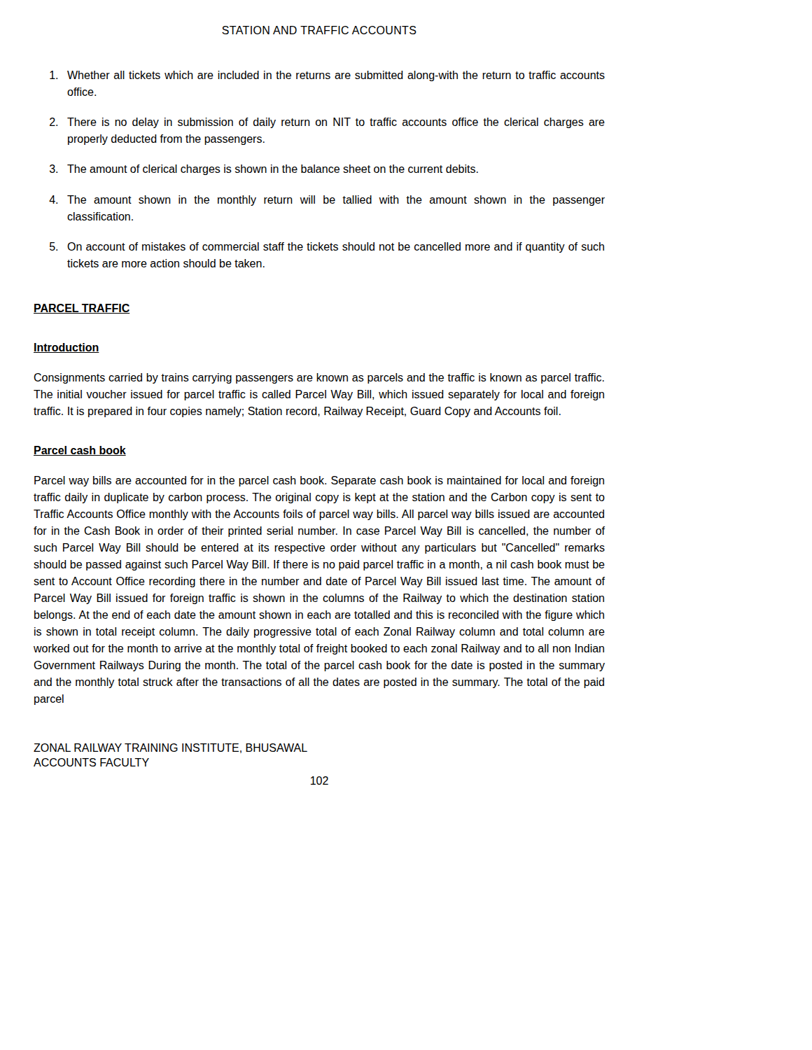STATION AND TRAFFIC ACCOUNTS
Whether all tickets which are included in the returns are submitted along-with the return to traffic accounts office.
There is no delay in submission of daily return on NIT to traffic accounts office the clerical charges are properly deducted from the passengers.
The amount of clerical charges is shown in the balance sheet on the current debits.
The amount shown in the monthly return will be tallied with the amount shown in the passenger classification.
On account of mistakes of commercial staff the tickets should not be cancelled more and if quantity of such tickets are more action should be taken.
PARCEL TRAFFIC
Introduction
Consignments carried by trains carrying passengers are known as parcels and the traffic is known as parcel traffic. The initial voucher issued for parcel traffic is called Parcel Way Bill, which issued separately for local and foreign traffic. It is prepared in four copies namely; Station record, Railway Receipt, Guard Copy and Accounts foil.
Parcel cash book
Parcel way bills are accounted for in the parcel cash book. Separate cash book is maintained for local and foreign traffic daily in duplicate by carbon process. The original copy is kept at the station and the Carbon copy is sent to Traffic Accounts Office monthly with the Accounts foils of parcel way bills. All parcel way bills issued are accounted for in the Cash Book in order of their printed serial number. In case Parcel Way Bill is cancelled, the number of such Parcel Way Bill should be entered at its respective order without any particulars but "Cancelled" remarks should be passed against such Parcel Way Bill. If there is no paid parcel traffic in a month, a nil cash book must be sent to Account Office recording there in the number and date of Parcel Way Bill issued last time. The amount of Parcel Way Bill issued for foreign traffic is shown in the columns of the Railway to which the destination station belongs. At the end of each date the amount shown in each are totalled and this is reconciled with the figure which is shown in total receipt column. The daily progressive total of each Zonal Railway column and total column are worked out for the month to arrive at the monthly total of freight booked to each zonal Railway and to all non Indian Government Railways During the month. The total of the parcel cash book for the date is posted in the summary and the monthly total struck after the transactions of all the dates are posted in the summary. The total of the paid parcel
ZONAL RAILWAY TRAINING INSTITUTE, BHUSAWAL
ACCOUNTS FACULTY
102